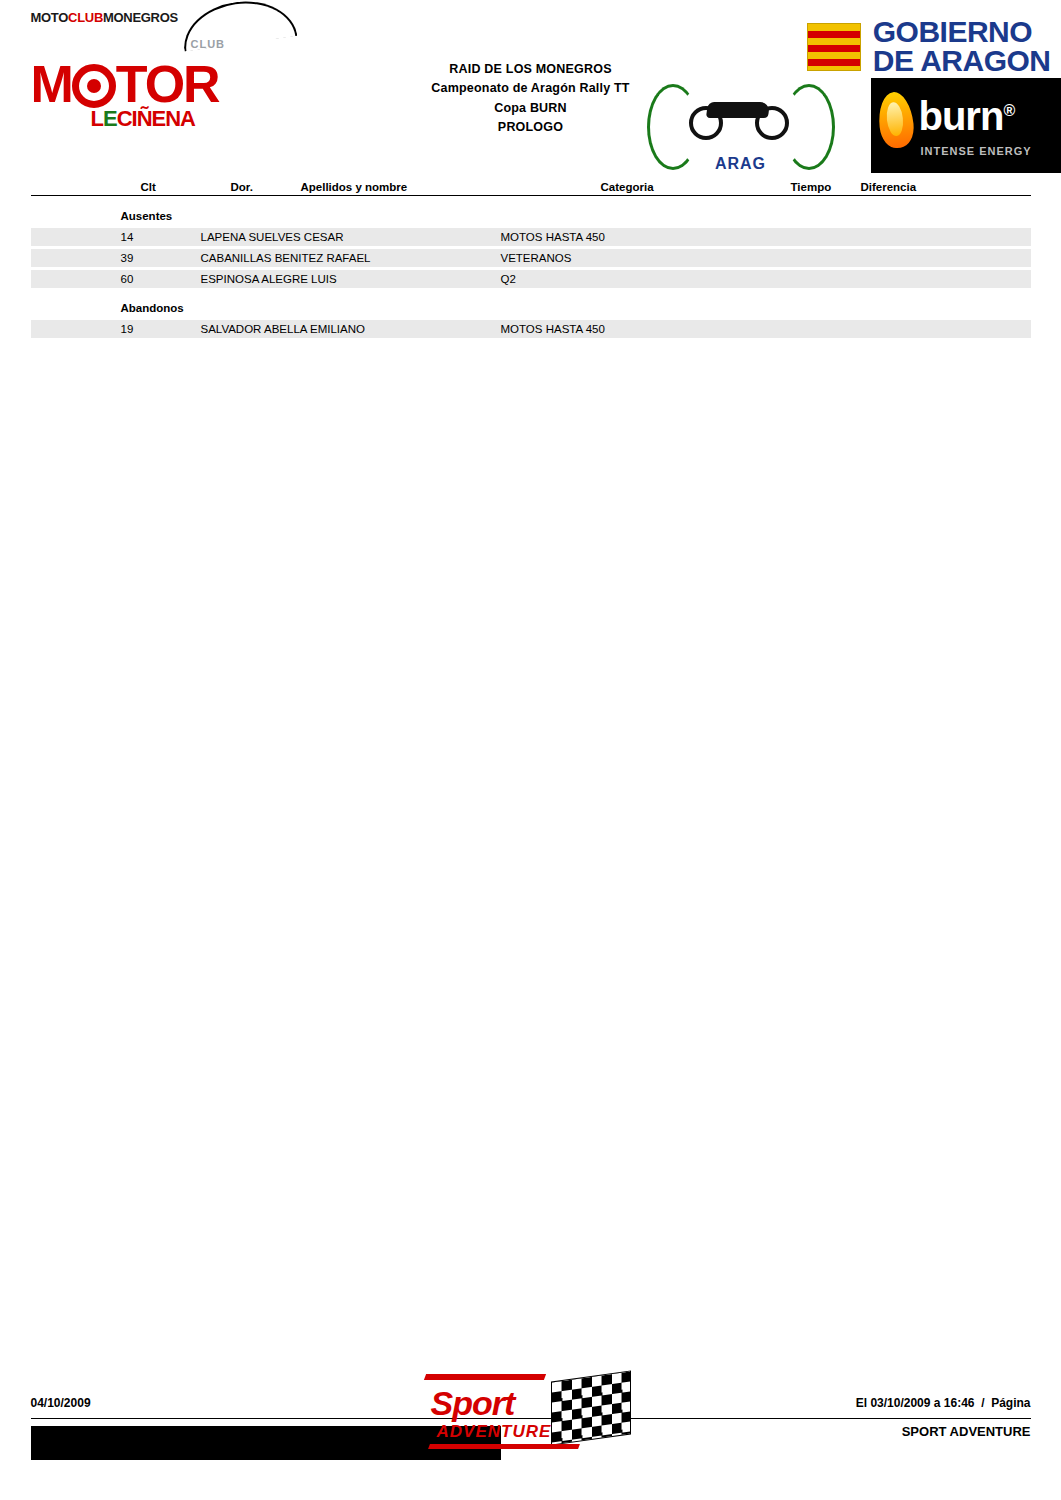MOTO CLUB MONEGROS
CLUB
M TOR
LECIÑENA
RAID DE LOS MONEGROS
Campeonato de Aragón Rally TT
Copa BURN
PROLOGO
GOBIERNODE ARAGON
ARAG
burn®
INTENSE ENERGY
Clt Dor. Apellidos y nombre Categoria Tiempo Diferencia
Ausentes
| | 14 | LAPENA SUELVES CESAR | MOTOS HASTA 450 | | | |
| | 39 | CABANILLAS BENITEZ RAFAEL | VETERANOS | | | |
| | 60 | ESPINOSA ALEGRE LUIS | Q2 | | | |
Abandonos
| | 19 | SALVADOR ABELLA EMILIANO | MOTOS HASTA 450 | | | |
04/10/2009
El 03/10/2009 a 16:46 / Página
SPORT ADVENTURE
Sport
ADVENTURE